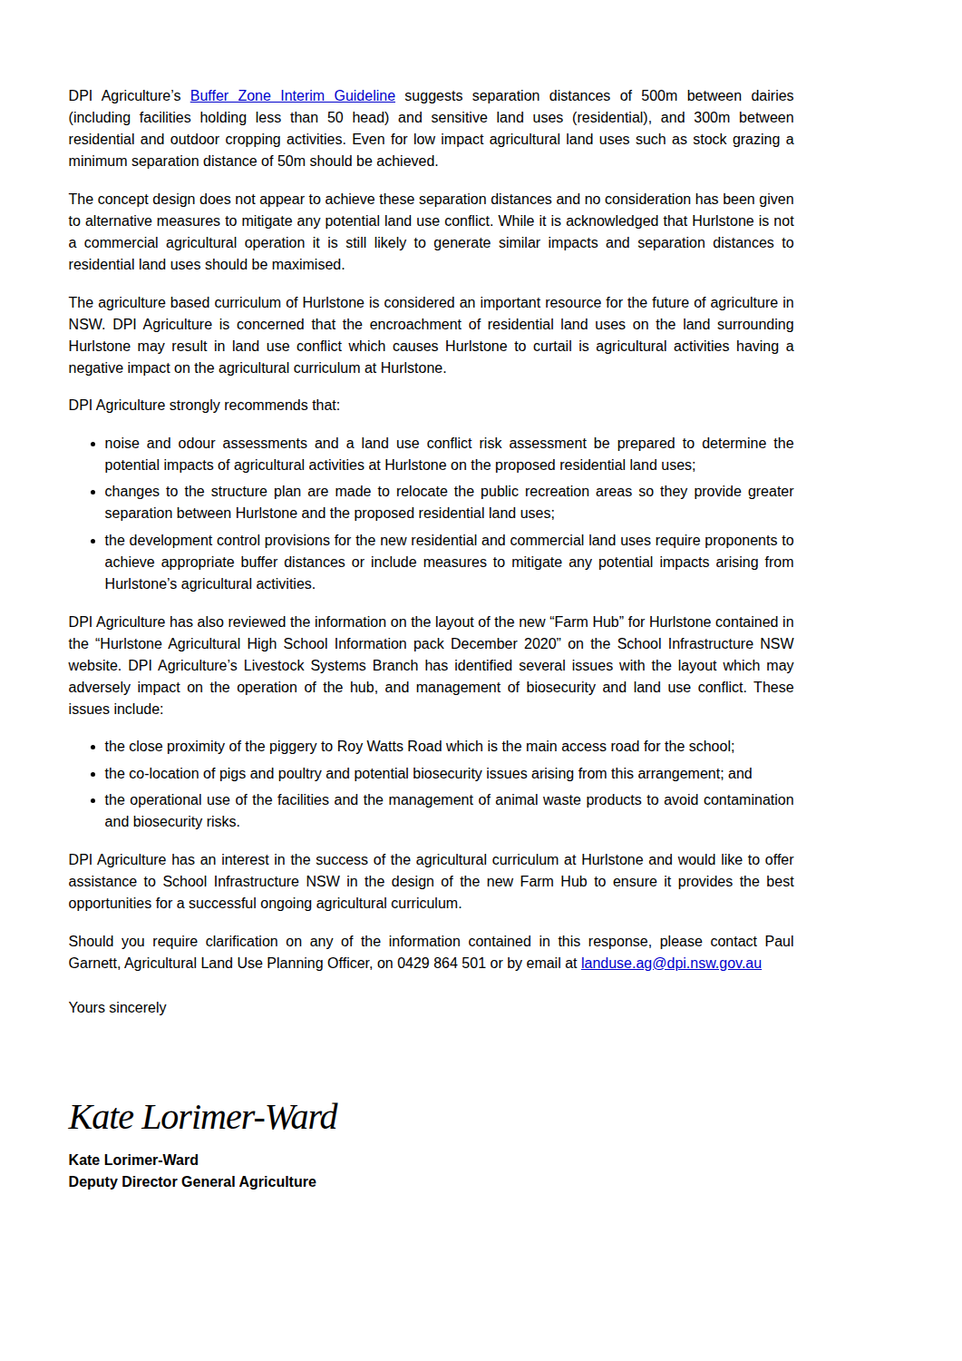DPI Agriculture’s Buffer Zone Interim Guideline suggests separation distances of 500m between dairies (including facilities holding less than 50 head) and sensitive land uses (residential), and 300m between residential and outdoor cropping activities. Even for low impact agricultural land uses such as stock grazing a minimum separation distance of 50m should be achieved.
The concept design does not appear to achieve these separation distances and no consideration has been given to alternative measures to mitigate any potential land use conflict. While it is acknowledged that Hurlstone is not a commercial agricultural operation it is still likely to generate similar impacts and separation distances to residential land uses should be maximised.
The agriculture based curriculum of Hurlstone is considered an important resource for the future of agriculture in NSW. DPI Agriculture is concerned that the encroachment of residential land uses on the land surrounding Hurlstone may result in land use conflict which causes Hurlstone to curtail is agricultural activities having a negative impact on the agricultural curriculum at Hurlstone.
DPI Agriculture strongly recommends that:
noise and odour assessments and a land use conflict risk assessment be prepared to determine the potential impacts of agricultural activities at Hurlstone on the proposed residential land uses;
changes to the structure plan are made to relocate the public recreation areas so they provide greater separation between Hurlstone and the proposed residential land uses;
the development control provisions for the new residential and commercial land uses require proponents to achieve appropriate buffer distances or include measures to mitigate any potential impacts arising from Hurlstone’s agricultural activities.
DPI Agriculture has also reviewed the information on the layout of the new “Farm Hub” for Hurlstone contained in the “Hurlstone Agricultural High School Information pack December 2020” on the School Infrastructure NSW website. DPI Agriculture’s Livestock Systems Branch has identified several issues with the layout which may adversely impact on the operation of the hub, and management of biosecurity and land use conflict. These issues include:
the close proximity of the piggery to Roy Watts Road which is the main access road for the school;
the co-location of pigs and poultry and potential biosecurity issues arising from this arrangement; and
the operational use of the facilities and the management of animal waste products to avoid contamination and biosecurity risks.
DPI Agriculture has an interest in the success of the agricultural curriculum at Hurlstone and would like to offer assistance to School Infrastructure NSW in the design of the new Farm Hub to ensure it provides the best opportunities for a successful ongoing agricultural curriculum.
Should you require clarification on any of the information contained in this response, please contact Paul Garnett, Agricultural Land Use Planning Officer, on 0429 864 501 or by email at landuse.ag@dpi.nsw.gov.au
Yours sincerely
Kate Lorimer-Ward
Kate Lorimer-Ward
Deputy Director General Agriculture